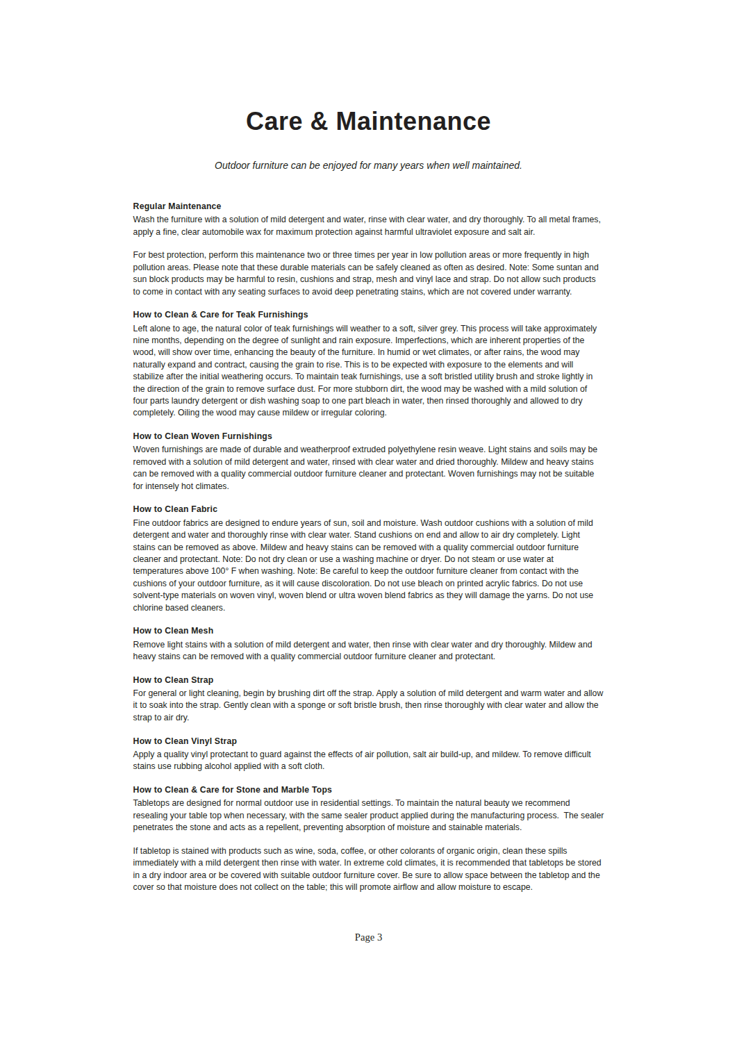Care & Maintenance
Outdoor furniture can be enjoyed for many years when well maintained.
Regular Maintenance
Wash the furniture with a solution of mild detergent and water, rinse with clear water, and dry thoroughly. To all metal frames, apply a fine, clear automobile wax for maximum protection against harmful ultraviolet exposure and salt air.
For best protection, perform this maintenance two or three times per year in low pollution areas or more frequently in high pollution areas. Please note that these durable materials can be safely cleaned as often as desired. Note: Some suntan and sun block products may be harmful to resin, cushions and strap, mesh and vinyl lace and strap. Do not allow such products to come in contact with any seating surfaces to avoid deep penetrating stains, which are not covered under warranty.
How to Clean & Care for Teak Furnishings
Left alone to age, the natural color of teak furnishings will weather to a soft, silver grey. This process will take approximately nine months, depending on the degree of sunlight and rain exposure. Imperfections, which are inherent properties of the wood, will show over time, enhancing the beauty of the furniture. In humid or wet climates, or after rains, the wood may naturally expand and contract, causing the grain to rise. This is to be expected with exposure to the elements and will stabilize after the initial weathering occurs. To maintain teak furnishings, use a soft bristled utility brush and stroke lightly in the direction of the grain to remove surface dust. For more stubborn dirt, the wood may be washed with a mild solution of four parts laundry detergent or dish washing soap to one part bleach in water, then rinsed thoroughly and allowed to dry completely. Oiling the wood may cause mildew or irregular coloring.
How to Clean Woven Furnishings
Woven furnishings are made of durable and weatherproof extruded polyethylene resin weave. Light stains and soils may be removed with a solution of mild detergent and water, rinsed with clear water and dried thoroughly. Mildew and heavy stains can be removed with a quality commercial outdoor furniture cleaner and protectant. Woven furnishings may not be suitable for intensely hot climates.
How to Clean Fabric
Fine outdoor fabrics are designed to endure years of sun, soil and moisture. Wash outdoor cushions with a solution of mild detergent and water and thoroughly rinse with clear water. Stand cushions on end and allow to air dry completely. Light stains can be removed as above. Mildew and heavy stains can be removed with a quality commercial outdoor furniture cleaner and protectant. Note: Do not dry clean or use a washing machine or dryer. Do not steam or use water at temperatures above 100° F when washing. Note: Be careful to keep the outdoor furniture cleaner from contact with the cushions of your outdoor furniture, as it will cause discoloration. Do not use bleach on printed acrylic fabrics. Do not use solvent-type materials on woven vinyl, woven blend or ultra woven blend fabrics as they will damage the yarns. Do not use chlorine based cleaners.
How to Clean Mesh
Remove light stains with a solution of mild detergent and water, then rinse with clear water and dry thoroughly. Mildew and heavy stains can be removed with a quality commercial outdoor furniture cleaner and protectant.
How to Clean Strap
For general or light cleaning, begin by brushing dirt off the strap. Apply a solution of mild detergent and warm water and allow it to soak into the strap. Gently clean with a sponge or soft bristle brush, then rinse thoroughly with clear water and allow the strap to air dry.
How to Clean Vinyl Strap
Apply a quality vinyl protectant to guard against the effects of air pollution, salt air build-up, and mildew. To remove difficult stains use rubbing alcohol applied with a soft cloth.
How to Clean & Care for Stone and Marble Tops
Tabletops are designed for normal outdoor use in residential settings. To maintain the natural beauty we recommend resealing your table top when necessary, with the same sealer product applied during the manufacturing process. The sealer penetrates the stone and acts as a repellent, preventing absorption of moisture and stainable materials.
If tabletop is stained with products such as wine, soda, coffee, or other colorants of organic origin, clean these spills immediately with a mild detergent then rinse with water. In extreme cold climates, it is recommended that tabletops be stored in a dry indoor area or be covered with suitable outdoor furniture cover. Be sure to allow space between the tabletop and the cover so that moisture does not collect on the table; this will promote airflow and allow moisture to escape.
Page 3